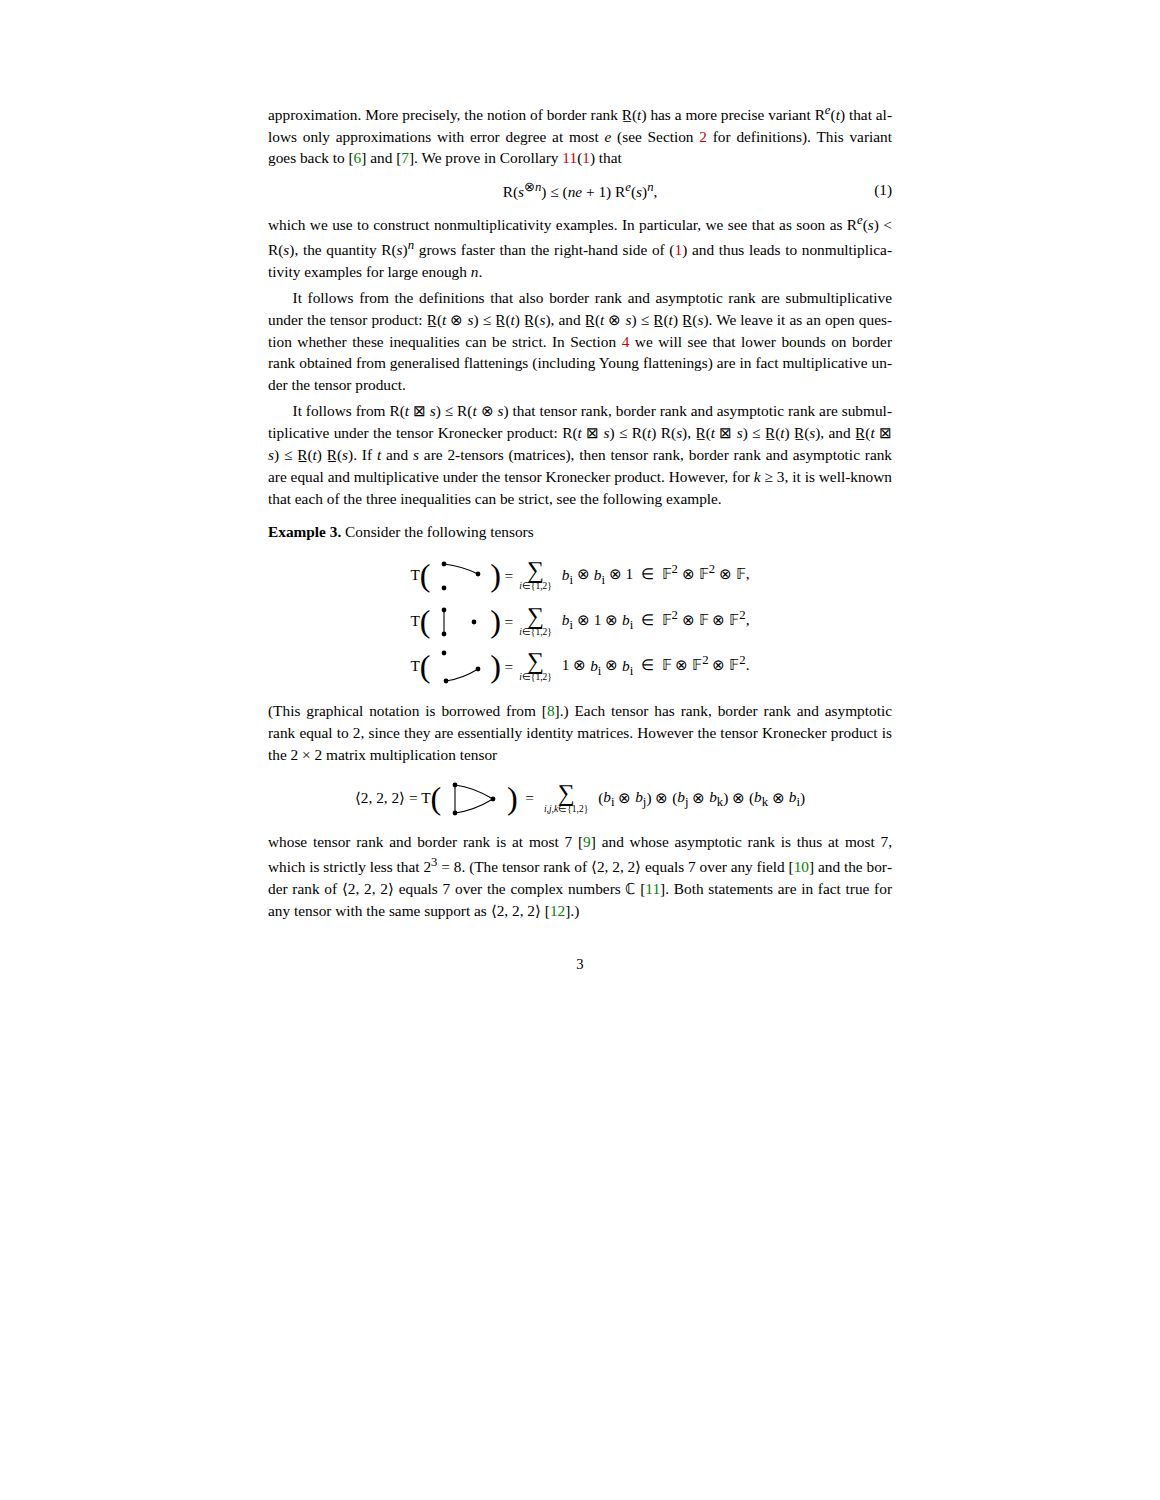approximation. More precisely, the notion of border rank R̲(t) has a more precise variant Re(t) that allows only approximations with error degree at most e (see Section 2 for definitions). This variant goes back to [6] and [7]. We prove in Corollary 11(1) that
R(s⊗n) ≤ (ne + 1) Re(s)n, (1)
which we use to construct nonmultiplicativity examples. In particular, we see that as soon as Re(s) < R(s), the quantity R(s)n grows faster than the right-hand side of (1) and thus leads to nonmultiplicativity examples for large enough n.
It follows from the definitions that also border rank and asymptotic rank are submultiplicative under the tensor product: R̲(t ⊗ s) ≤ R̲(t) R̲(s), and R̲̲(t ⊗ s) ≤ R̲̲(t) R̲̲(s). We leave it as an open question whether these inequalities can be strict. In Section 4 we will see that lower bounds on border rank obtained from generalised flattenings (including Young flattenings) are in fact multiplicative under the tensor product.
It follows from R(t ⊠ s) ≤ R(t ⊗ s) that tensor rank, border rank and asymptotic rank are submultiplicative under the tensor Kronecker product: R(t ⊠ s) ≤ R(t) R(s), R̲(t ⊠ s) ≤ R̲(t) R̲(s), and R̲̲(t ⊠ s) ≤ R̲̲(t) R̲̲(s). If t and s are 2-tensors (matrices), then tensor rank, border rank and asymptotic rank are equal and multiplicative under the tensor Kronecker product. However, for k ≥ 3, it is well-known that each of the three inequalities can be strict, see the following example.
Example 3. Consider the following tensors
| T ( ) | = | ∑ i ∈{1,2} b i ⊗ b i ⊗ 1 ∈ 𝔽 2 ⊗ 𝔽 2 ⊗ 𝔽, |
| T ( ) | = | ∑ i ∈{1,2} b i ⊗ 1 ⊗ b i ∈ 𝔽 2 ⊗ 𝔽 ⊗ 𝔽 2 , |
| T ( ) | = | ∑ i ∈{1,2} 1 ⊗ b i ⊗ b i ∈ 𝔽 ⊗ 𝔽 2 ⊗ 𝔽 2 . |
(This graphical notation is borrowed from [8].) Each tensor has rank, border rank and asymptotic rank equal to 2, since they are essentially identity matrices. However the tensor Kronecker product is the 2 × 2 matrix multiplication tensor
⟨2, 2, 2⟩ = T( ) = ∑i,j,k∈{1,2} (bi ⊗ bj) ⊗ (bj ⊗ bk) ⊗ (bk ⊗ bi)
whose tensor rank and border rank is at most 7 [9] and whose asymptotic rank is thus at most 7, which is strictly less that 23 = 8. (The tensor rank of ⟨2, 2, 2⟩ equals 7 over any field [10] and the border rank of ⟨2, 2, 2⟩ equals 7 over the complex numbers ℂ [11]. Both statements are in fact true for any tensor with the same support as ⟨2, 2, 2⟩ [12].)
3